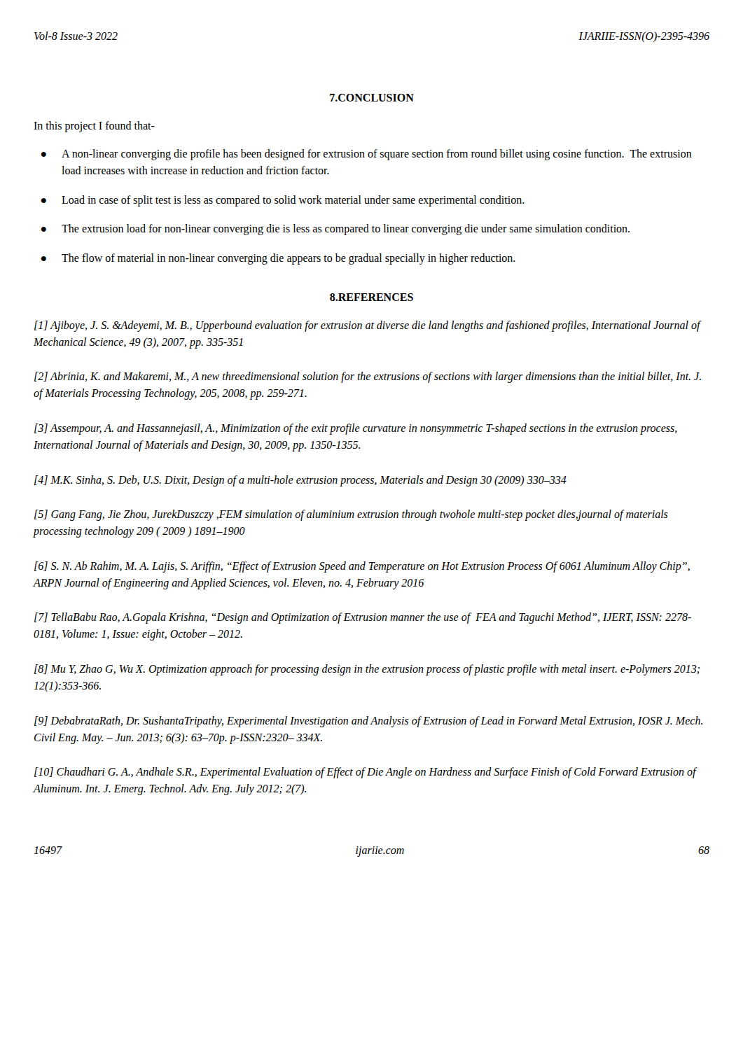Vol-8 Issue-3 2022 IJARIIE-ISSN(O)-2395-4396
7.CONCLUSION
In this project I found that-
A non-linear converging die profile has been designed for extrusion of square section from round billet using cosine function. The extrusion load increases with increase in reduction and friction factor.
Load in case of split test is less as compared to solid work material under same experimental condition.
The extrusion load for non-linear converging die is less as compared to linear converging die under same simulation condition.
The flow of material in non-linear converging die appears to be gradual specially in higher reduction.
8.REFERENCES
[1] Ajiboye, J. S. &Adeyemi, M. B., Upperbound evaluation for extrusion at diverse die land lengths and fashioned profiles, International Journal of Mechanical Science, 49 (3), 2007, pp. 335-351
[2] Abrinia, K. and Makaremi, M., A new threedimensional solution for the extrusions of sections with larger dimensions than the initial billet, Int. J. of Materials Processing Technology, 205, 2008, pp. 259-271.
[3] Assempour, A. and Hassannejasil, A., Minimization of the exit profile curvature in nonsymmetric T-shaped sections in the extrusion process, International Journal of Materials and Design, 30, 2009, pp. 1350-1355.
[4] M.K. Sinha, S. Deb, U.S. Dixit, Design of a multi-hole extrusion process, Materials and Design 30 (2009) 330–334
[5] Gang Fang, Jie Zhou, JurekDuszczy ,FEM simulation of aluminium extrusion through twohole multi-step pocket dies,journal of materials processing technology 209 ( 2009 ) 1891–1900
[6] S. N. Ab Rahim, M. A. Lajis, S. Ariffin, “Effect of Extrusion Speed and Temperature on Hot Extrusion Process Of 6061 Aluminum Alloy Chip”, ARPN Journal of Engineering and Applied Sciences, vol. Eleven, no. 4, February 2016
[7] TellaBabu Rao, A.Gopala Krishna, “Design and Optimization of Extrusion manner the use of FEA and Taguchi Method”, IJERT, ISSN: 2278- 0181, Volume: 1, Issue: eight, October – 2012.
[8] Mu Y, Zhao G, Wu X. Optimization approach for processing design in the extrusion process of plastic profile with metal insert. e-Polymers 2013; 12(1):353-366.
[9] DebabrataRath, Dr. SushantaTripathy, Experimental Investigation and Analysis of Extrusion of Lead in Forward Metal Extrusion, IOSR J. Mech. Civil Eng. May. – Jun. 2013; 6(3): 63–70p. p-ISSN:2320– 334X.
[10] Chaudhari G. A., Andhale S.R., Experimental Evaluation of Effect of Die Angle on Hardness and Surface Finish of Cold Forward Extrusion of Aluminum. Int. J. Emerg. Technol. Adv. Eng. July 2012; 2(7).
16497 ijariie.com 68